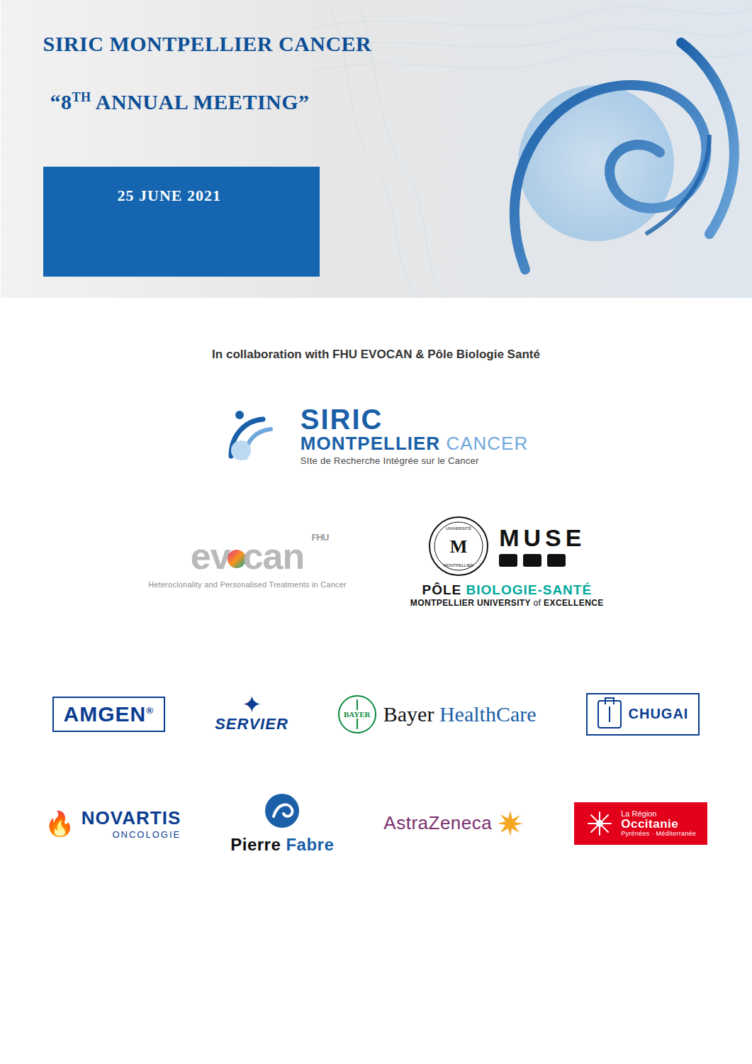SIRIC Montpellier Cancer
“8th Annual Meeting”
25 JUNE 2021
In collaboration with FHU EVOCAN & Pôle Biologie Santé
SIRIC
MONTPELLIER CANCER
SIte de Recherche Intégrée sur le Cancer
ev canFHU
Heteroclonality and Personalised Treatments in Cancer
UNIVERSITÉ MONTPELLIER M
MUSE
PÔLE BIOLOGIE-SANTÉ
MONTPELLIER UNIVERSITY of EXCELLENCE
AMGEN®
✦
SERVIER
BAYER
Bayer HealthCare
CHUGAI
🔥
NOVARTIS
ONCOLOGIE
Pierre Fabre
AstraZeneca
La Région
Occitanie
Pyrénées · Méditerranée